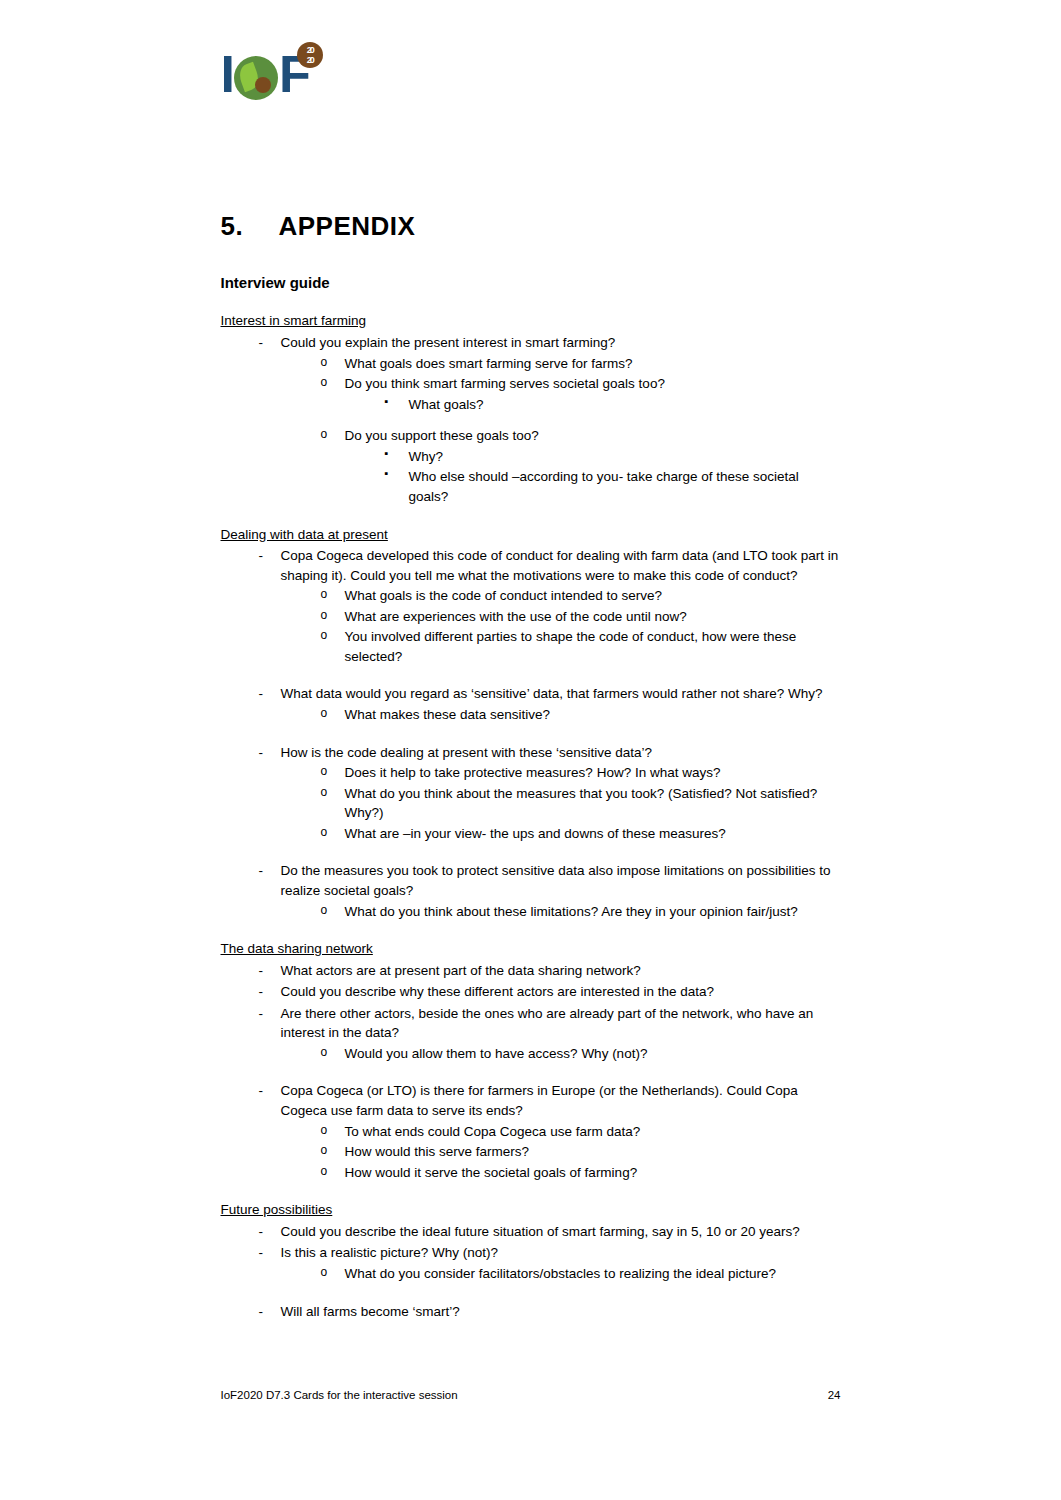I F 20
20
5. APPENDIX
Interview guide
Interest in smart farming
Could you explain the present interest in smart farming?
What goals does smart farming serve for farms?
Do you think smart farming serves societal goals too?
What goals?
Do you support these goals too?
Why?
Who else should –according to you- take charge of these societal goals?
Dealing with data at present
Copa Cogeca developed this code of conduct for dealing with farm data (and LTO took part in shaping it). Could you tell me what the motivations were to make this code of conduct?
What goals is the code of conduct intended to serve?
What are experiences with the use of the code until now?
You involved different parties to shape the code of conduct, how were these selected?
What data would you regard as ‘sensitive’ data, that farmers would rather not share? Why?
What makes these data sensitive?
How is the code dealing at present with these ‘sensitive data’?
Does it help to take protective measures? How? In what ways?
What do you think about the measures that you took? (Satisfied? Not satisfied? Why?)
What are –in your view- the ups and downs of these measures?
Do the measures you took to protect sensitive data also impose limitations on possibilities to realize societal goals?
What do you think about these limitations? Are they in your opinion fair/just?
The data sharing network
What actors are at present part of the data sharing network?
Could you describe why these different actors are interested in the data?
Are there other actors, beside the ones who are already part of the network, who have an interest in the data?
Would you allow them to have access? Why (not)?
Copa Cogeca (or LTO) is there for farmers in Europe (or the Netherlands). Could Copa Cogeca use farm data to serve its ends?
To what ends could Copa Cogeca use farm data?
How would this serve farmers?
How would it serve the societal goals of farming?
Future possibilities
Could you describe the ideal future situation of smart farming, say in 5, 10 or 20 years?
Is this a realistic picture? Why (not)?
What do you consider facilitators/obstacles to realizing the ideal picture?
Will all farms become ‘smart’?
IoF2020 D7.3 Cards for the interactive session
24